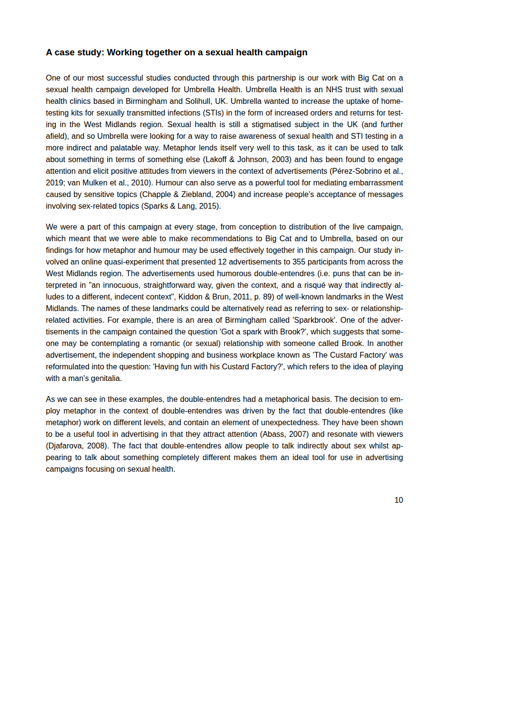A case study: Working together on a sexual health campaign
One of our most successful studies conducted through this partnership is our work with Big Cat on a sexual health campaign developed for Umbrella Health. Umbrella Health is an NHS trust with sexual health clinics based in Birmingham and Solihull, UK. Umbrella wanted to increase the uptake of home-testing kits for sexually transmitted infections (STIs) in the form of increased orders and returns for testing in the West Midlands region. Sexual health is still a stigmatised subject in the UK (and further afield), and so Umbrella were looking for a way to raise awareness of sexual health and STI testing in a more indirect and palatable way. Metaphor lends itself very well to this task, as it can be used to talk about something in terms of something else (Lakoff & Johnson, 2003) and has been found to engage attention and elicit positive attitudes from viewers in the context of advertisements (Pérez-Sobrino et al., 2019; van Mulken et al., 2010). Humour can also serve as a powerful tool for mediating embarrassment caused by sensitive topics (Chapple & Ziebland, 2004) and increase people's acceptance of messages involving sex-related topics (Sparks & Lang, 2015).
We were a part of this campaign at every stage, from conception to distribution of the live campaign, which meant that we were able to make recommendations to Big Cat and to Umbrella, based on our findings for how metaphor and humour may be used effectively together in this campaign. Our study involved an online quasi-experiment that presented 12 advertisements to 355 participants from across the West Midlands region. The advertisements used humorous double-entendres (i.e. puns that can be interpreted in "an innocuous, straightforward way, given the context, and a risqué way that indirectly alludes to a different, indecent context", Kiddon & Brun, 2011, p. 89) of well-known landmarks in the West Midlands. The names of these landmarks could be alternatively read as referring to sex- or relationship-related activities. For example, there is an area of Birmingham called 'Sparkbrook'. One of the advertisements in the campaign contained the question 'Got a spark with Brook?', which suggests that someone may be contemplating a romantic (or sexual) relationship with someone called Brook. In another advertisement, the independent shopping and business workplace known as 'The Custard Factory' was reformulated into the question: 'Having fun with his Custard Factory?', which refers to the idea of playing with a man's genitalia.
As we can see in these examples, the double-entendres had a metaphorical basis. The decision to employ metaphor in the context of double-entendres was driven by the fact that double-entendres (like metaphor) work on different levels, and contain an element of unexpectedness. They have been shown to be a useful tool in advertising in that they attract attention (Abass, 2007) and resonate with viewers (Djafarova, 2008). The fact that double-entendres allow people to talk indirectly about sex whilst appearing to talk about something completely different makes them an ideal tool for use in advertising campaigns focusing on sexual health.
10